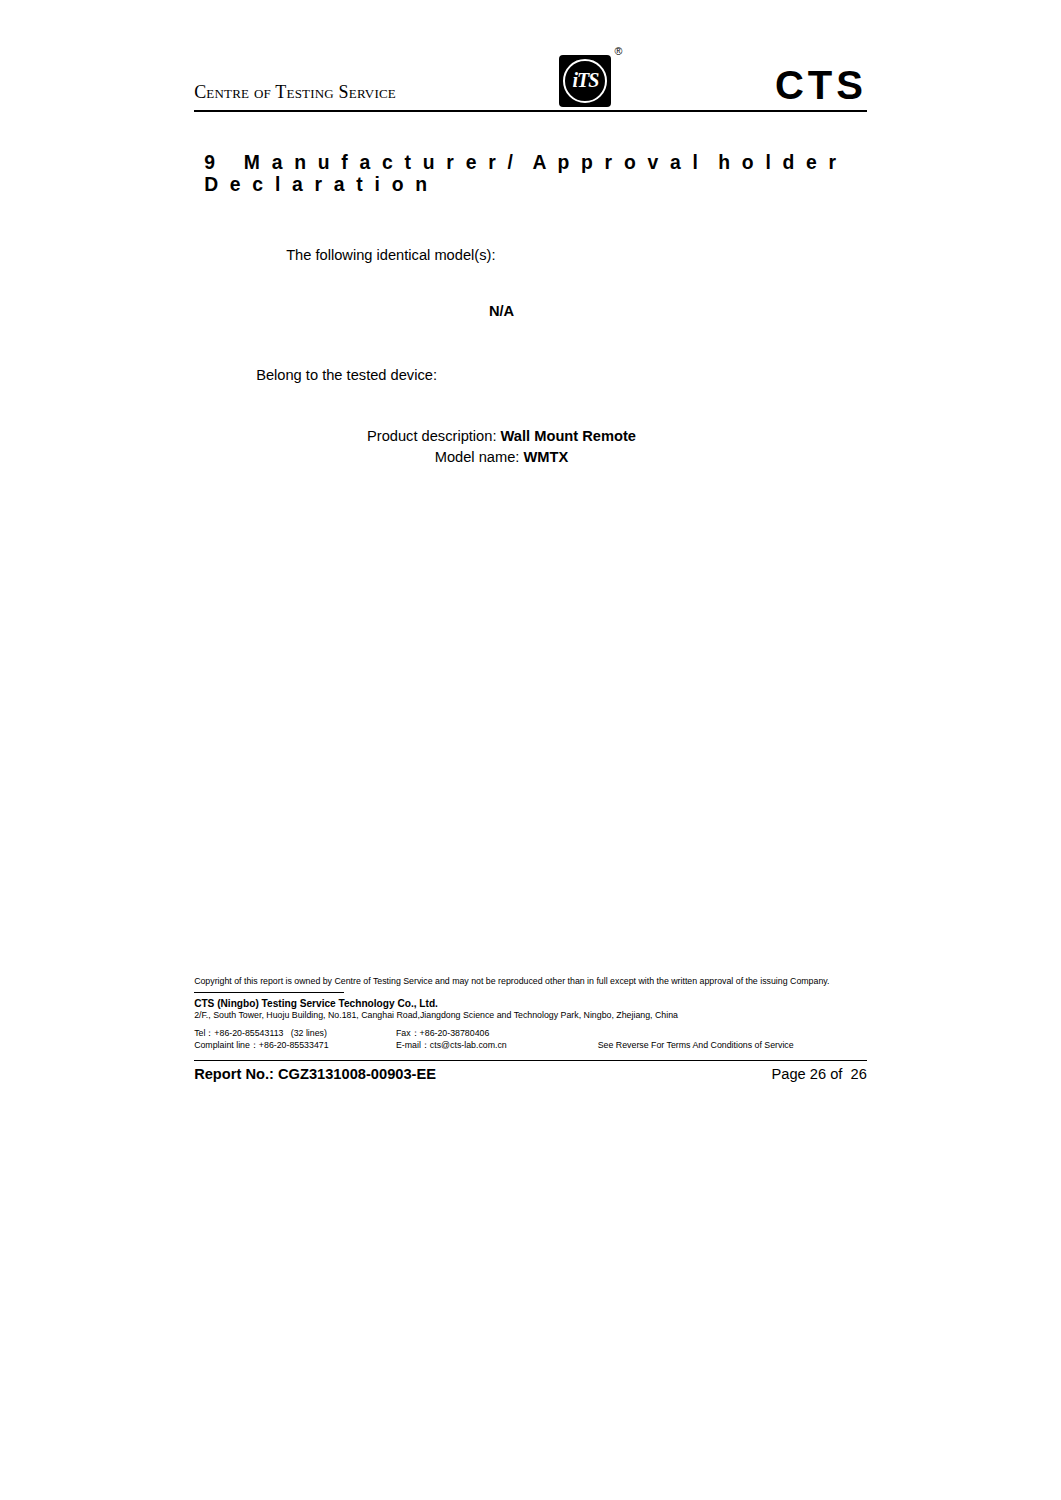Centre of Testing Service
®
iTS
CTS
9 M a n u f a c t u r e r / A p p r o v a l h o l d e r D e c l a r a t i o n
The following identical model(s):
N/A
Belong to the tested device:
Product description: Wall Mount Remote
Model name: WMTX
Copyright of this report is owned by Centre of Testing Service and may not be reproduced other than in full except with the written approval of the issuing Company.
CTS (Ningbo) Testing Service Technology Co., Ltd.
2/F., South Tower, Huoju Building, No.181, Canghai Road,Jiangdong Science and Technology Park, Ningbo, Zhejiang, China
| Tel：+86-20-85543113 (32 lines) | Fax：+86-20-38780406 | |
| Complaint line：+86-20-85533471 | E-mail：cts@cts-lab.com.cn | See Reverse For Terms And Conditions of Service |
Report No.: CGZ3131008-00903-EE Page 26 of 26